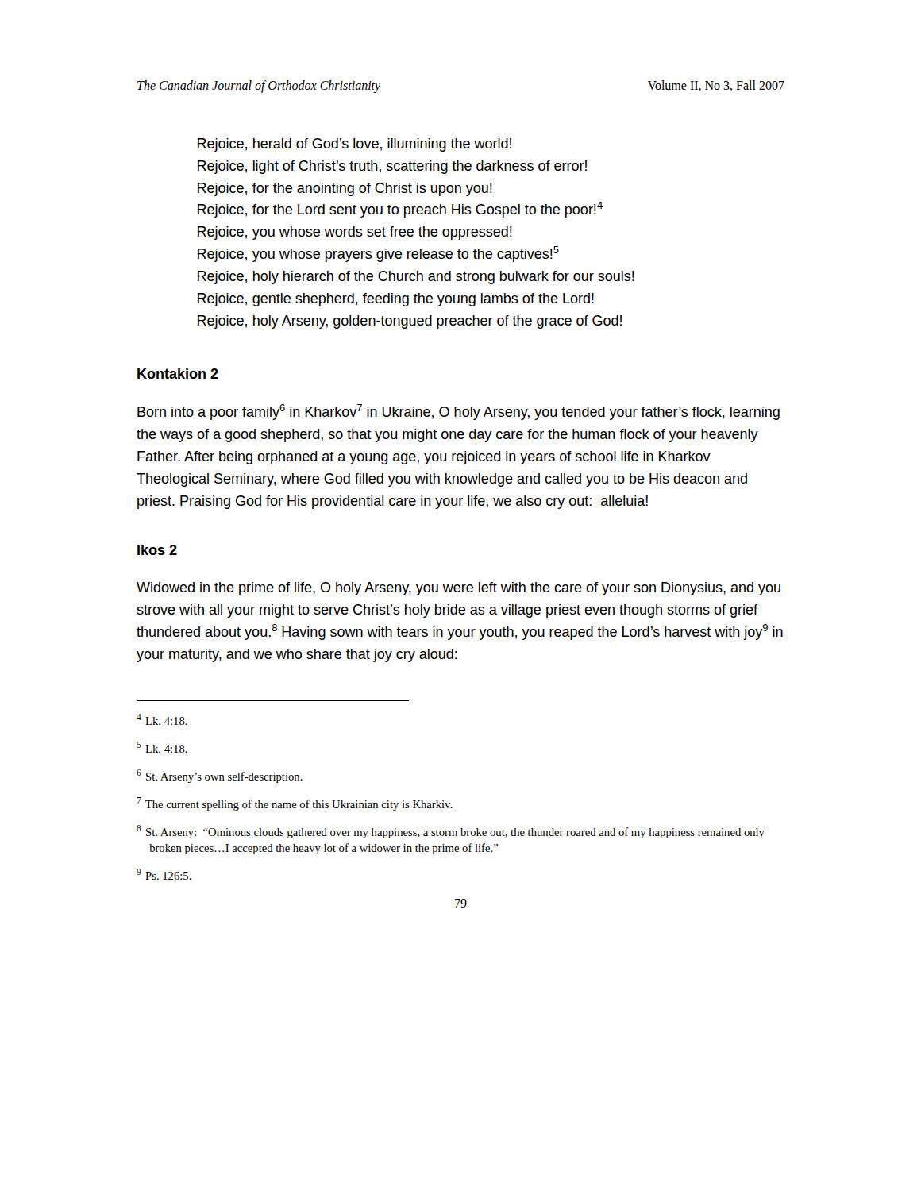The Canadian Journal of Orthodox Christianity Volume II, No 3, Fall 2007
Rejoice, herald of God’s love, illumining the world!
Rejoice, light of Christ’s truth, scattering the darkness of error!
Rejoice, for the anointing of Christ is upon you!
Rejoice, for the Lord sent you to preach His Gospel to the poor!4
Rejoice, you whose words set free the oppressed!
Rejoice, you whose prayers give release to the captives!5
Rejoice, holy hierarch of the Church and strong bulwark for our souls!
Rejoice, gentle shepherd, feeding the young lambs of the Lord!
Rejoice, holy Arseny, golden-tongued preacher of the grace of God!
Kontakion 2
Born into a poor family6 in Kharkov7 in Ukraine, O holy Arseny, you tended your father’s flock, learning the ways of a good shepherd, so that you might one day care for the human flock of your heavenly Father. After being orphaned at a young age, you rejoiced in years of school life in Kharkov Theological Seminary, where God filled you with knowledge and called you to be His deacon and priest. Praising God for His providential care in your life, we also cry out: alleluia!
Ikos 2
Widowed in the prime of life, O holy Arseny, you were left with the care of your son Dionysius, and you strove with all your might to serve Christ’s holy bride as a village priest even though storms of grief thundered about you.8 Having sown with tears in your youth, you reaped the Lord’s harvest with joy9 in your maturity, and we who share that joy cry aloud:
4 Lk. 4:18.
5 Lk. 4:18.
6 St. Arseny’s own self-description.
7 The current spelling of the name of this Ukrainian city is Kharkiv.
8 St. Arseny: “Ominous clouds gathered over my happiness, a storm broke out, the thunder roared and of my happiness remained only broken pieces…I accepted the heavy lot of a widower in the prime of life.”
9 Ps. 126:5.
79